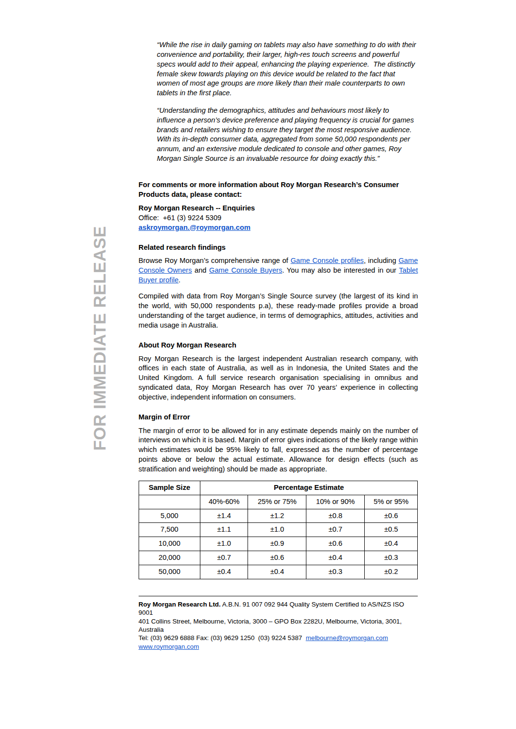FOR IMMEDIATE RELEASE
“While the rise in daily gaming on tablets may also have something to do with their convenience and portability, their larger, high-res touch screens and powerful specs would add to their appeal, enhancing the playing experience. The distinctly female skew towards playing on this device would be related to the fact that women of most age groups are more likely than their male counterparts to own tablets in the first place.
“Understanding the demographics, attitudes and behaviours most likely to influence a person’s device preference and playing frequency is crucial for games brands and retailers wishing to ensure they target the most responsive audience. With its in-depth consumer data, aggregated from some 50,000 respondents per annum, and an extensive module dedicated to console and other games, Roy Morgan Single Source is an invaluable resource for doing exactly this.”
For comments or more information about Roy Morgan Research’s Consumer Products data, please contact:
Roy Morgan Research -- Enquiries
Office: +61 (3) 9224 5309
askroymorgan.@roymorgan.com
Related research findings
Browse Roy Morgan’s comprehensive range of Game Console profiles, including Game Console Owners and Game Console Buyers. You may also be interested in our Tablet Buyer profile.
Compiled with data from Roy Morgan’s Single Source survey (the largest of its kind in the world, with 50,000 respondents p.a), these ready-made profiles provide a broad understanding of the target audience, in terms of demographics, attitudes, activities and media usage in Australia.
About Roy Morgan Research
Roy Morgan Research is the largest independent Australian research company, with offices in each state of Australia, as well as in Indonesia, the United States and the United Kingdom. A full service research organisation specialising in omnibus and syndicated data, Roy Morgan Research has over 70 years’ experience in collecting objective, independent information on consumers.
Margin of Error
The margin of error to be allowed for in any estimate depends mainly on the number of interviews on which it is based. Margin of error gives indications of the likely range within which estimates would be 95% likely to fall, expressed as the number of percentage points above or below the actual estimate. Allowance for design effects (such as stratification and weighting) should be made as appropriate.
| Sample Size | Percentage Estimate |
| --- | --- |
| | 40%-60% | 25% or 75% | 10% or 90% | 5% or 95% |
| 5,000 | ±1.4 | ±1.2 | ±0.8 | ±0.6 |
| 7,500 | ±1.1 | ±1.0 | ±0.7 | ±0.5 |
| 10,000 | ±1.0 | ±0.9 | ±0.6 | ±0.4 |
| 20,000 | ±0.7 | ±0.6 | ±0.4 | ±0.3 |
| 50,000 | ±0.4 | ±0.4 | ±0.3 | ±0.2 |
Roy Morgan Research Ltd. A.B.N. 91 007 092 944 Quality System Certified to AS/NZS ISO 9001
401 Collins Street, Melbourne, Victoria, 3000 – GPO Box 2282U, Melbourne, Victoria, 3001, Australia
Tel: (03) 9629 6888 Fax: (03) 9629 1250 (03) 9224 5387 melbourne@roymorgan.com www.roymorgan.com